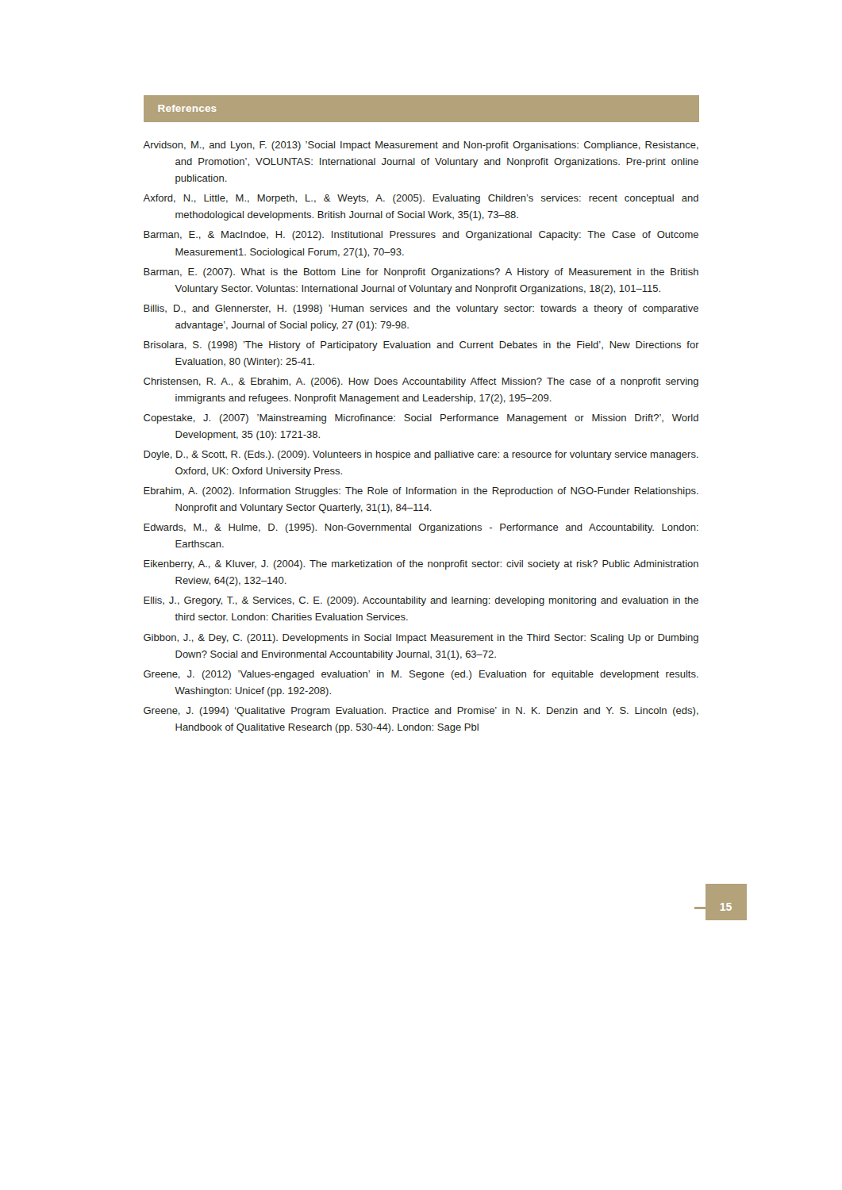References
Arvidson, M., and Lyon, F. (2013) ’Social Impact Measurement and Non-profit Organisations: Compliance, Resistance, and Promotion’, VOLUNTAS: International Journal of Voluntary and Nonprofit Organizations. Pre-print online publication.
Axford, N., Little, M., Morpeth, L., & Weyts, A. (2005). Evaluating Children’s services: recent conceptual and methodological developments. British Journal of Social Work, 35(1), 73–88.
Barman, E., & MacIndoe, H. (2012). Institutional Pressures and Organizational Capacity: The Case of Outcome Measurement1. Sociological Forum, 27(1), 70–93.
Barman, E. (2007). What is the Bottom Line for Nonprofit Organizations? A History of Measurement in the British Voluntary Sector. Voluntas: International Journal of Voluntary and Nonprofit Organizations, 18(2), 101–115.
Billis, D., and Glennerster, H. (1998) ’Human services and the voluntary sector: towards a theory of comparative advantage’, Journal of Social policy, 27 (01): 79-98.
Brisolara, S. (1998) ’The History of Participatory Evaluation and Current Debates in the Field’, New Directions for Evaluation, 80 (Winter): 25-41.
Christensen, R. A., & Ebrahim, A. (2006). How Does Accountability Affect Mission? The case of a nonprofit serving immigrants and refugees. Nonprofit Management and Leadership, 17(2), 195–209.
Copestake, J. (2007) ’Mainstreaming Microfinance: Social Performance Management or Mission Drift?’, World Development, 35 (10): 1721-38.
Doyle, D., & Scott, R. (Eds.). (2009). Volunteers in hospice and palliative care: a resource for voluntary service managers. Oxford, UK: Oxford University Press.
Ebrahim, A. (2002). Information Struggles: The Role of Information in the Reproduction of NGO-Funder Relationships. Nonprofit and Voluntary Sector Quarterly, 31(1), 84–114.
Edwards, M., & Hulme, D. (1995). Non-Governmental Organizations - Performance and Accountability. London: Earthscan.
Eikenberry, A., & Kluver, J. (2004). The marketization of the nonprofit sector: civil society at risk? Public Administration Review, 64(2), 132–140.
Ellis, J., Gregory, T., & Services, C. E. (2009). Accountability and learning: developing monitoring and evaluation in the third sector. London: Charities Evaluation Services.
Gibbon, J., & Dey, C. (2011). Developments in Social Impact Measurement in the Third Sector: Scaling Up or Dumbing Down? Social and Environmental Accountability Journal, 31(1), 63–72.
Greene, J. (2012) ’Values-engaged evaluation’ in M. Segone (ed.) Evaluation for equitable development results. Washington: Unicef (pp. 192-208).
Greene, J. (1994) ‘Qualitative Program Evaluation. Practice and Promise’ in N. K. Denzin and Y. S. Lincoln (eds), Handbook of Qualitative Research (pp. 530-44). London: Sage Pbl
15